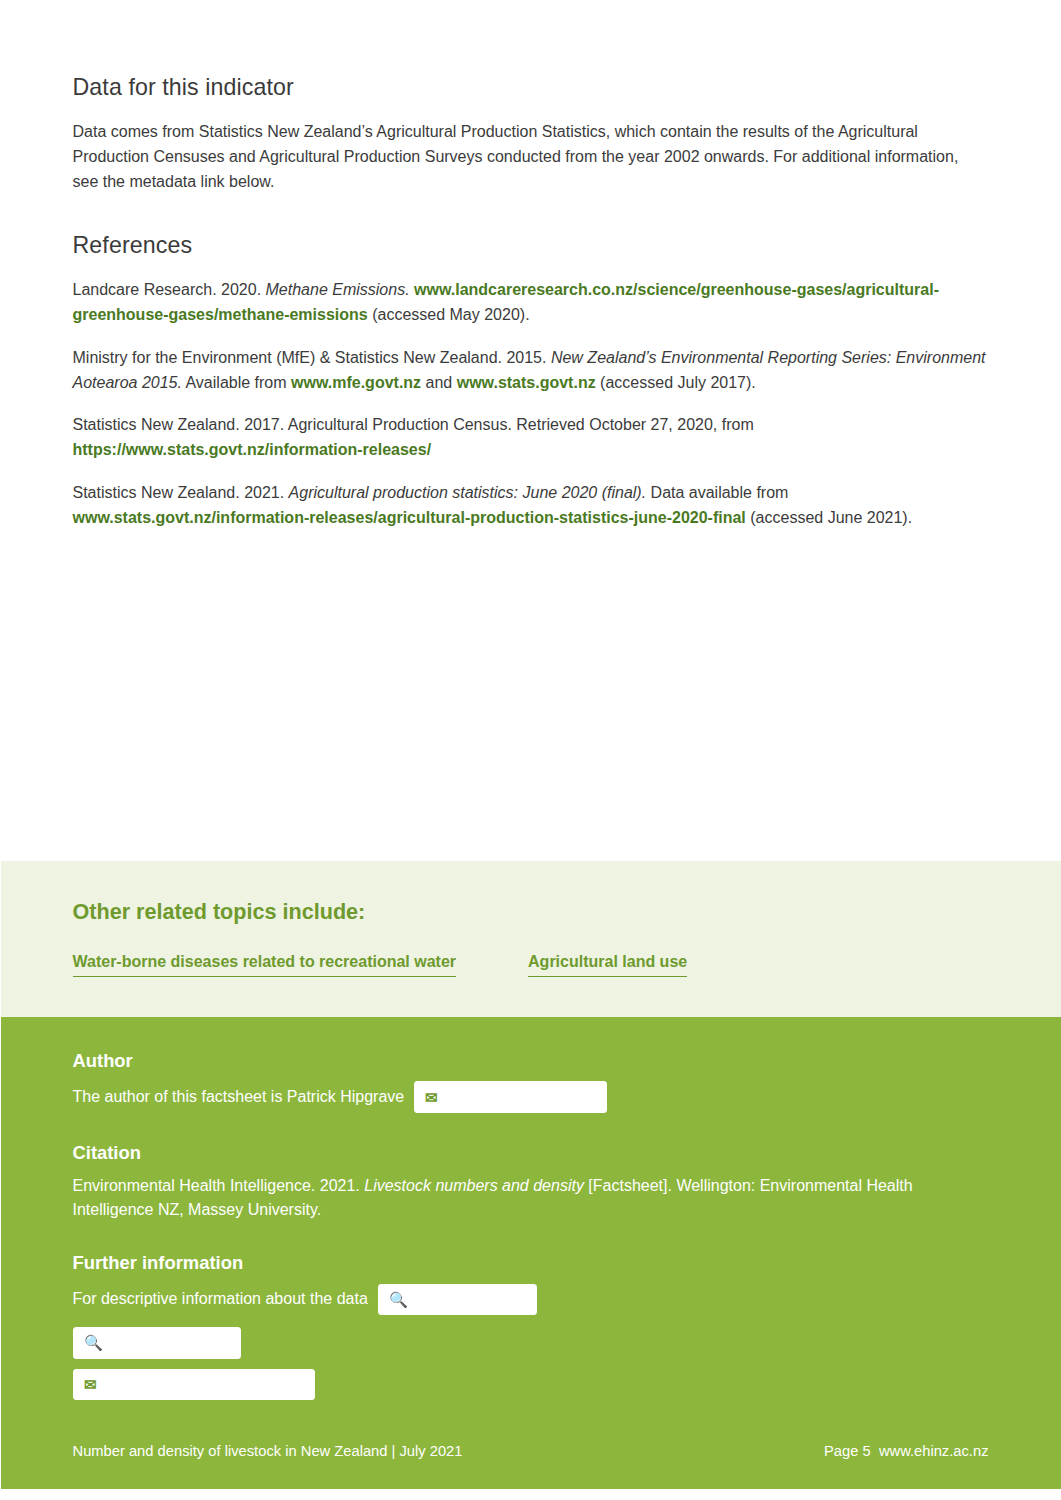Data for this indicator
Data comes from Statistics New Zealand’s Agricultural Production Statistics, which contain the results of the Agricultural Production Censuses and Agricultural Production Surveys conducted from the year 2002 onwards. For additional information, see the metadata link below.
References
Landcare Research. 2020. Methane Emissions. www.landcareresearch.co.nz/science/greenhouse-gases/agricultural-greenhouse-gases/methane-emissions (accessed May 2020).
Ministry for the Environment (MfE) & Statistics New Zealand. 2015. New Zealand’s Environmental Reporting Series: Environment Aotearoa 2015. Available from www.mfe.govt.nz and www.stats.govt.nz (accessed July 2017).
Statistics New Zealand. 2017. Agricultural Production Census. Retrieved October 27, 2020, from https://www.stats.govt.nz/information-releases/
Statistics New Zealand. 2021. Agricultural production statistics: June 2020 (final). Data available from www.stats.govt.nz/information-releases/agricultural-production-statistics-june-2020-final (accessed June 2021).
Other related topics include:
Water-borne diseases related to recreational water Agricultural land use
Author
The author of this factsheet is Patrick Hipgrave ✉ehinz@massey.ac.nz
Citation
Environmental Health Intelligence. 2021. Livestock numbers and density [Factsheet]. Wellington: Environmental Health Intelligence NZ, Massey University.
Further information
For descriptive information about the data 🔍Metadata Sheet
🔍Visit our website ✉Subscribe to our newsletter
Number and density of livestock in New Zealand | July 2021
Page 5 www.ehinz.ac.nz